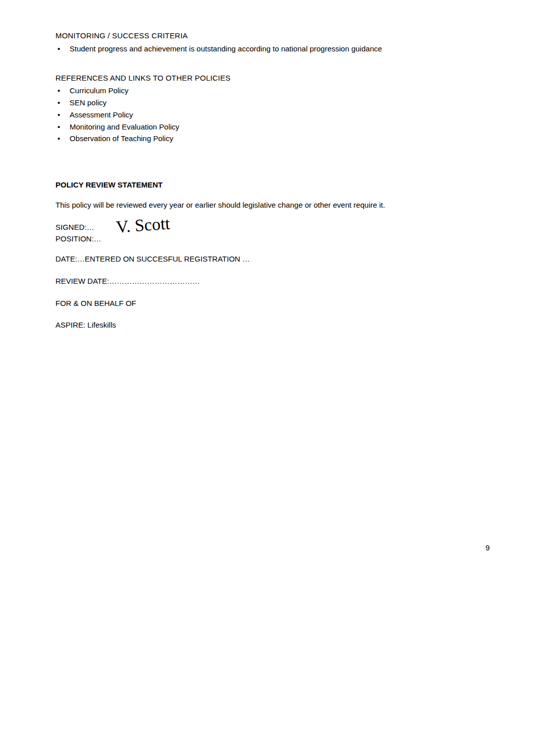MONITORING / SUCCESS CRITERIA
Student progress and achievement is outstanding according to national progression guidance
REFERENCES AND LINKS TO OTHER POLICIES
Curriculum Policy
SEN policy
Assessment Policy
Monitoring and Evaluation Policy
Observation of Teaching Policy
POLICY REVIEW STATEMENT
This policy will be reviewed every year or earlier should legislative change or other event require it.
SIGNED:…
V. Scott
POSITION:…
DATE:…ENTERED ON SUCCESFUL REGISTRATION …
REVIEW DATE:………………………………
FOR & ON BEHALF OF
ASPIRE: Lifeskills
9